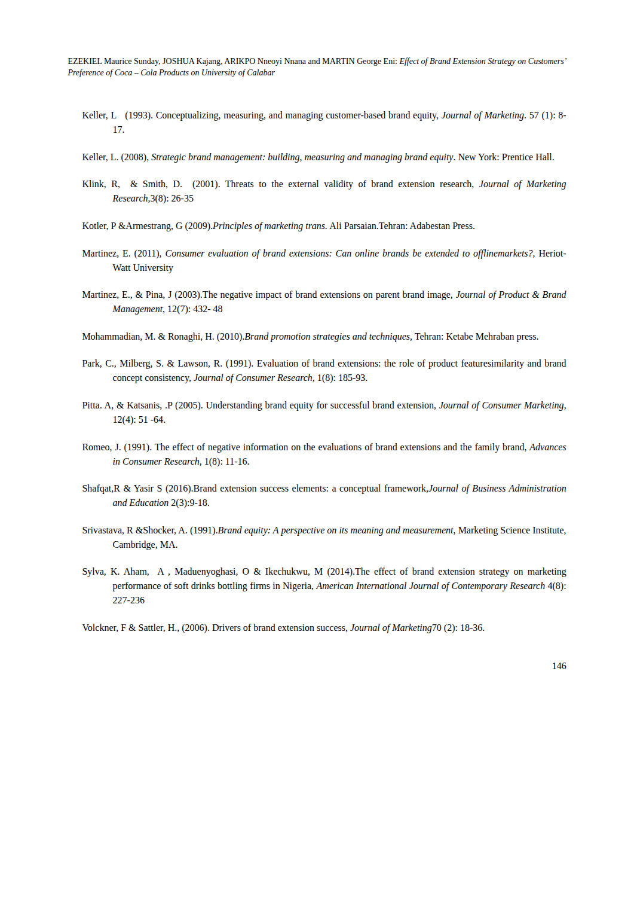EZEKIEL Maurice Sunday, JOSHUA Kajang, ARIKPO Nneoyi Nnana and MARTIN George Eni: Effect of Brand Extension Strategy on Customers’ Preference of Coca – Cola Products on University of Calabar
Keller, L (1993). Conceptualizing, measuring, and managing customer-based brand equity, Journal of Marketing. 57 (1): 8-17.
Keller, L. (2008), Strategic brand management: building, measuring and managing brand equity. New York: Prentice Hall.
Klink, R, & Smith, D. (2001). Threats to the external validity of brand extension research, Journal of Marketing Research,3(8): 26-35
Kotler, P &Armestrang, G (2009).Principles of marketing trans. Ali Parsaian.Tehran: Adabestan Press.
Martinez, E. (2011), Consumer evaluation of brand extensions: Can online brands be extended to offlinemarkets?, Heriot-Watt University
Martinez, E., & Pina, J (2003).The negative impact of brand extensions on parent brand image, Journal of Product & Brand Management, 12(7): 432- 48
Mohammadian, M. & Ronaghi, H. (2010).Brand promotion strategies and techniques, Tehran: Ketabe Mehraban press.
Park, C., Milberg, S. & Lawson, R. (1991). Evaluation of brand extensions: the role of product featuresimilarity and brand concept consistency, Journal of Consumer Research, 1(8): 185-93.
Pitta. A, & Katsanis, .P (2005). Understanding brand equity for successful brand extension, Journal of Consumer Marketing, 12(4): 51 -64.
Romeo, J. (1991). The effect of negative information on the evaluations of brand extensions and the family brand, Advances in Consumer Research, 1(8): 11-16.
Shafqat,R & Yasir S (2016).Brand extension success elements: a conceptual framework,Journal of Business Administration and Education 2(3):9-18.
Srivastava, R &Shocker, A. (1991).Brand equity: A perspective on its meaning and measurement, Marketing Science Institute, Cambridge, MA.
Sylva, K. Aham, A , Maduenyoghasi, O & Ikechukwu, M (2014).The effect of brand extension strategy on marketing performance of soft drinks bottling firms in Nigeria, American International Journal of Contemporary Research 4(8): 227-236
Volckner, F & Sattler, H., (2006). Drivers of brand extension success, Journal of Marketing70 (2): 18-36.
146